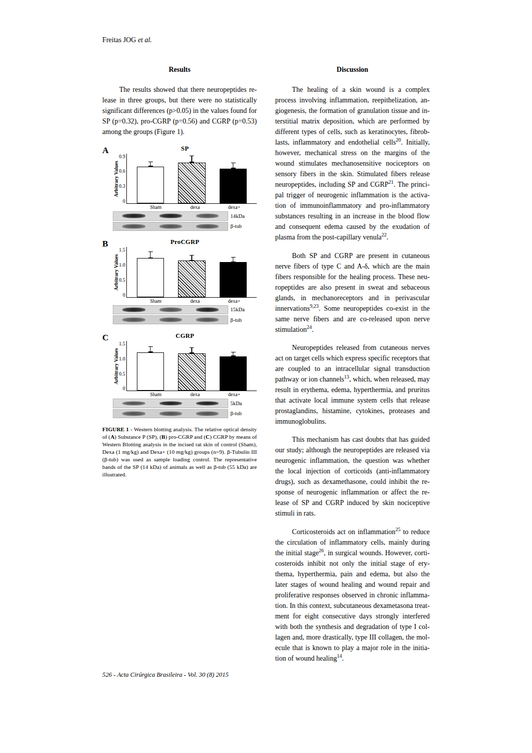Freitas JOG et al.
Results
The results showed that there neuropeptides release in three groups, but there were no statistically significant differences (p>0.05) in the values found for SP (p=0.32), pro-CGRP (p=0.56) and CGRP (p=0.53) among the groups (Figure 1).
A
SP
Arbitrary Values
0.9
0.6
0.3
0
Sham dexa dexa+
14kDa
β-tub
B
ProCGRP
Arbitrary Values
1.5
1.0
0.5
0
Sham dexa dexa+
15kDa
β-tub
C
CGRP
Arbitrary Values
1.5
1.0
0.5
0
Sham dexa dexa+
5kDa
β-tub
FIGURE 1 - Western blotting analysis. The relative optical density of (A) Substance P (SP), (B) pro-CGRP and (C) CGRP by means of Western Blotting analysis in the incised rat skin of control (Sham), Dexa (1 mg/kg) and Dexa+ (10 mg/kg) groups (n=9). β-Tubulin III (β-tub) was used as sample loading control. The representative bands of the SP (14 kDa) of animals as well as β-tub (55 kDa) are illustrated.
Discussion
The healing of a skin wound is a complex process involving inflammation, reepithelization, angiogenesis, the formation of granulation tissue and interstitial matrix deposition, which are performed by different types of cells, such as keratinocytes, fibroblasts, inflammatory and endothelial cells20. Initially, however, mechanical stress on the margins of the wound stimulates mechanosensitive nociceptors on sensory fibers in the skin. Stimulated fibers release neuropeptides, including SP and CGRP21. The principal trigger of neurogenic inflammation is the activation of immunoinflammatory and pro-inflammatory substances resulting in an increase in the blood flow and consequent edema caused by the exudation of plasma from the post-capillary venula22.
Both SP and CGRP are present in cutaneous nerve fibers of type C and A-δ, which are the main fibers responsible for the healing process. These neuropeptides are also present in sweat and sebaceous glands, in mechanoreceptors and in perivascular innervations9,23. Some neuropeptides co-exist in the same nerve fibers and are co-released upon nerve stimulation24.
Neuropeptides released from cutaneous nerves act on target cells which express specific receptors that are coupled to an intracellular signal transduction pathway or ion channels13, which, when released, may result in erythema, edema, hyperthermia, and pruritus that activate local immune system cells that release prostaglandins, histamine, cytokines, proteases and immunoglobulins.
This mechanism has cast doubts that has guided our study; although the neuropeptides are released via neurogenic inflammation, the question was whether the local injection of corticoids (anti-inflammatory drugs), such as dexamethasone, could inhibit the response of neurogenic inflammation or affect the release of SP and CGRP induced by skin nociceptive stimuli in rats.
Corticosteroids act on inflammation25 to reduce the circulation of inflammatory cells, mainly during the initial stage26, in surgical wounds. However, corticosteroids inhibit not only the initial stage of erythema, hyperthermia, pain and edema, but also the later stages of wound healing and wound repair and proliferative responses observed in chronic inflammation. In this context, subcutaneous dexametasona treatment for eight consecutive days strongly interfered with both the synthesis and degradation of type I collagen and, more drastically, type III collagen, the molecule that is known to play a major role in the initiation of wound healing14.
526 - Acta Cirúrgica Brasileira - Vol. 30 (8) 2015